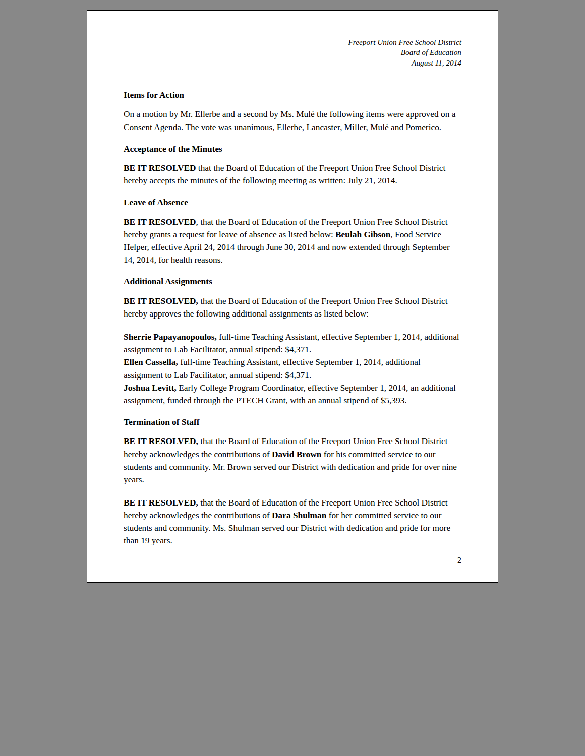Freeport Union Free School District
Board of Education
August 11, 2014
Items for Action
On a motion by Mr. Ellerbe and a second by Ms. Mulé the following items were approved on a Consent Agenda. The vote was unanimous, Ellerbe, Lancaster, Miller, Mulé and Pomerico.
Acceptance of the Minutes
BE IT RESOLVED that the Board of Education of the Freeport Union Free School District hereby accepts the minutes of the following meeting as written: July 21, 2014.
Leave of Absence
BE IT RESOLVED, that the Board of Education of the Freeport Union Free School District hereby grants a request for leave of absence as listed below: Beulah Gibson, Food Service Helper, effective April 24, 2014 through June 30, 2014 and now extended through September 14, 2014, for health reasons.
Additional Assignments
BE IT RESOLVED, that the Board of Education of the Freeport Union Free School District hereby approves the following additional assignments as listed below:
Sherrie Papayanopoulos, full-time Teaching Assistant, effective September 1, 2014, additional assignment to Lab Facilitator, annual stipend: $4,371.
Ellen Cassella, full-time Teaching Assistant, effective September 1, 2014, additional assignment to Lab Facilitator, annual stipend: $4,371.
Joshua Levitt, Early College Program Coordinator, effective September 1, 2014, an additional assignment, funded through the PTECH Grant, with an annual stipend of $5,393.
Termination of Staff
BE IT RESOLVED, that the Board of Education of the Freeport Union Free School District hereby acknowledges the contributions of David Brown for his committed service to our students and community. Mr. Brown served our District with dedication and pride for over nine years.
BE IT RESOLVED, that the Board of Education of the Freeport Union Free School District hereby acknowledges the contributions of Dara Shulman for her committed service to our students and community. Ms. Shulman served our District with dedication and pride for more than 19 years.
2